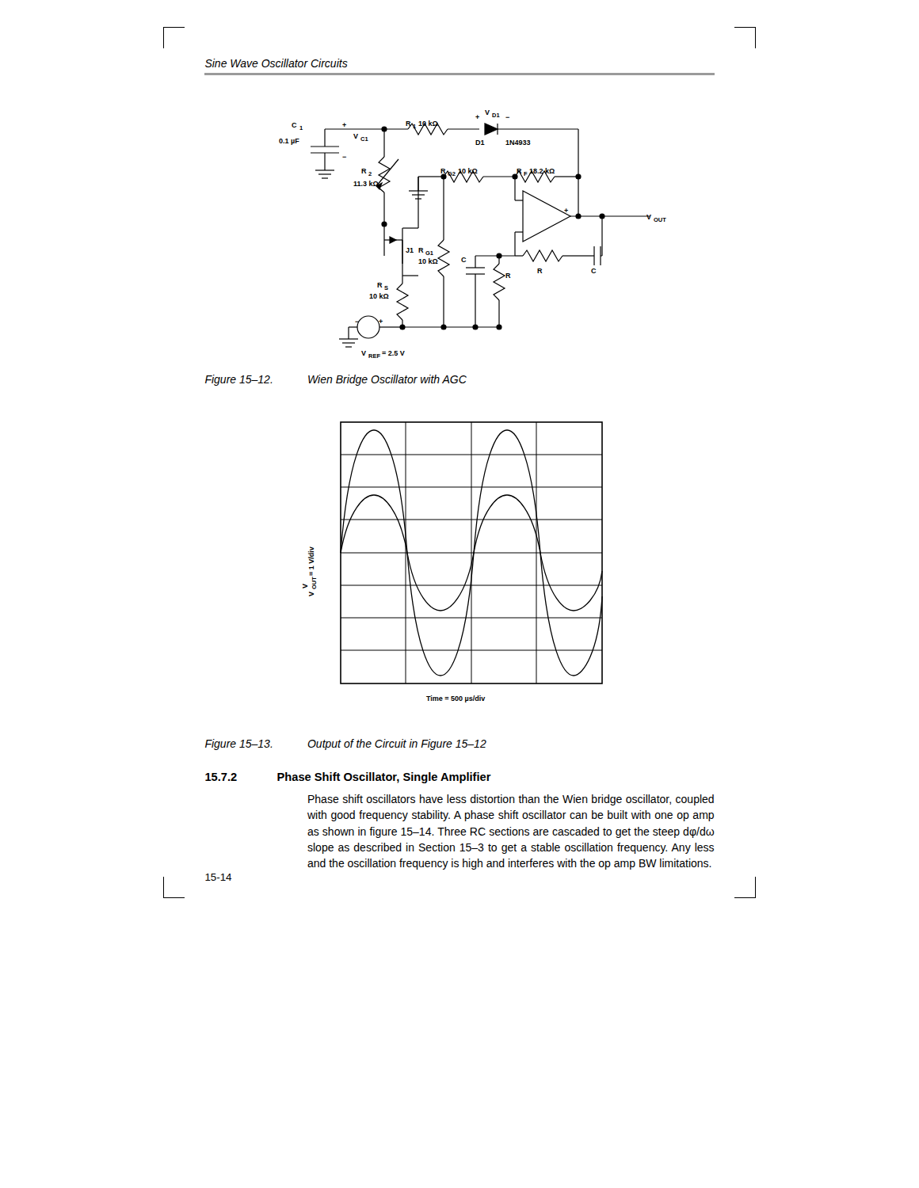Sine Wave Oscillator Circuits
C 1 0.1 µF + V C1 − R 1 10 kΩ + V D1 − D1 1N4933 R 2 11.3 kΩ J1 R G2 10 kΩ R F 18.2 kΩ + V OUT R C R G1 10 kΩ C R R S 10 kΩ − + V REF = 2.5 V
Figure 15–12. Wien Bridge Oscillator with AGC
V V OUT = 1 V/div Time = 500 µs/div
Figure 15–13. Output of the Circuit in Figure 15–12
15.7.2 Phase Shift Oscillator, Single Amplifier
Phase shift oscillators have less distortion than the Wien bridge oscillator, coupled with good frequency stability. A phase shift oscillator can be built with one op amp as shown in figure 15–14. Three RC sections are cascaded to get the steep dφ/dω slope as described in Section 15–3 to get a stable oscillation frequency. Any less and the oscillation frequency is high and interferes with the op amp BW limitations.
15-14